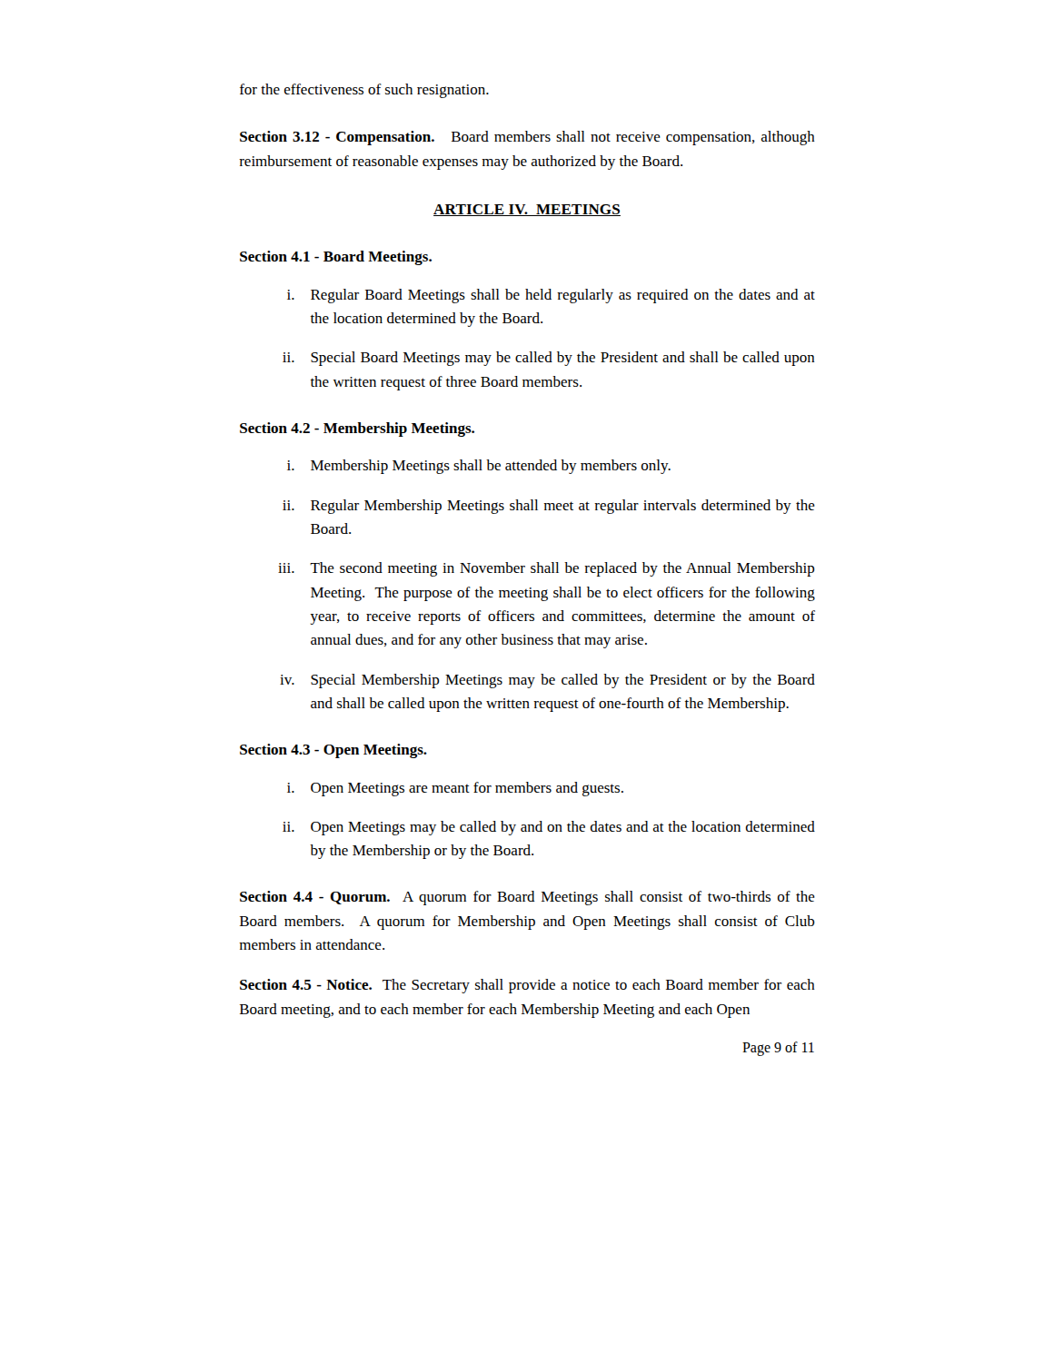for the effectiveness of such resignation.
Section 3.12 - Compensation. Board members shall not receive compensation, although reimbursement of reasonable expenses may be authorized by the Board.
ARTICLE IV. MEETINGS
Section 4.1 - Board Meetings.
Regular Board Meetings shall be held regularly as required on the dates and at the location determined by the Board.
Special Board Meetings may be called by the President and shall be called upon the written request of three Board members.
Section 4.2 - Membership Meetings.
Membership Meetings shall be attended by members only.
Regular Membership Meetings shall meet at regular intervals determined by the Board.
The second meeting in November shall be replaced by the Annual Membership Meeting. The purpose of the meeting shall be to elect officers for the following year, to receive reports of officers and committees, determine the amount of annual dues, and for any other business that may arise.
Special Membership Meetings may be called by the President or by the Board and shall be called upon the written request of one-fourth of the Membership.
Section 4.3 - Open Meetings.
Open Meetings are meant for members and guests.
Open Meetings may be called by and on the dates and at the location determined by the Membership or by the Board.
Section 4.4 - Quorum. A quorum for Board Meetings shall consist of two-thirds of the Board members. A quorum for Membership and Open Meetings shall consist of Club members in attendance.
Section 4.5 - Notice. The Secretary shall provide a notice to each Board member for each Board meeting, and to each member for each Membership Meeting and each Open
Page 9 of 11